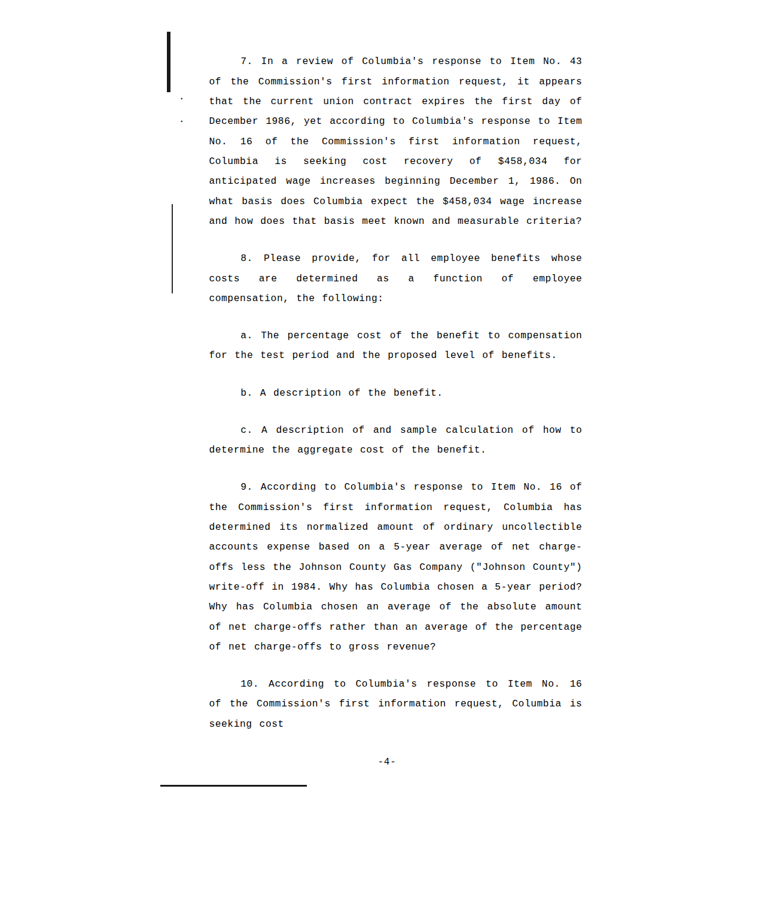·
·
7. In a review of Columbia's response to Item No. 43 of the Commission's first information request, it appears that the current union contract expires the first day of December 1986, yet according to Columbia's response to Item No. 16 of the Commission's first information request, Columbia is seeking cost recovery of $458,034 for anticipated wage increases beginning December 1, 1986. On what basis does Columbia expect the $458,034 wage increase and how does that basis meet known and measurable criteria?
8. Please provide, for all employee benefits whose costs are determined as a function of employee compensation, the following:
a. The percentage cost of the benefit to compensation for the test period and the proposed level of benefits.
b. A description of the benefit.
c. A description of and sample calculation of how to determine the aggregate cost of the benefit.
9. According to Columbia's response to Item No. 16 of the Commission's first information request, Columbia has determined its normalized amount of ordinary uncollectible accounts expense based on a 5-year average of net charge-offs less the Johnson County Gas Company ("Johnson County") write-off in 1984. Why has Columbia chosen a 5-year period? Why has Columbia chosen an average of the absolute amount of net charge-offs rather than an average of the percentage of net charge-offs to gross revenue?
10. According to Columbia's response to Item No. 16 of the Commission's first information request, Columbia is seeking cost
-4-